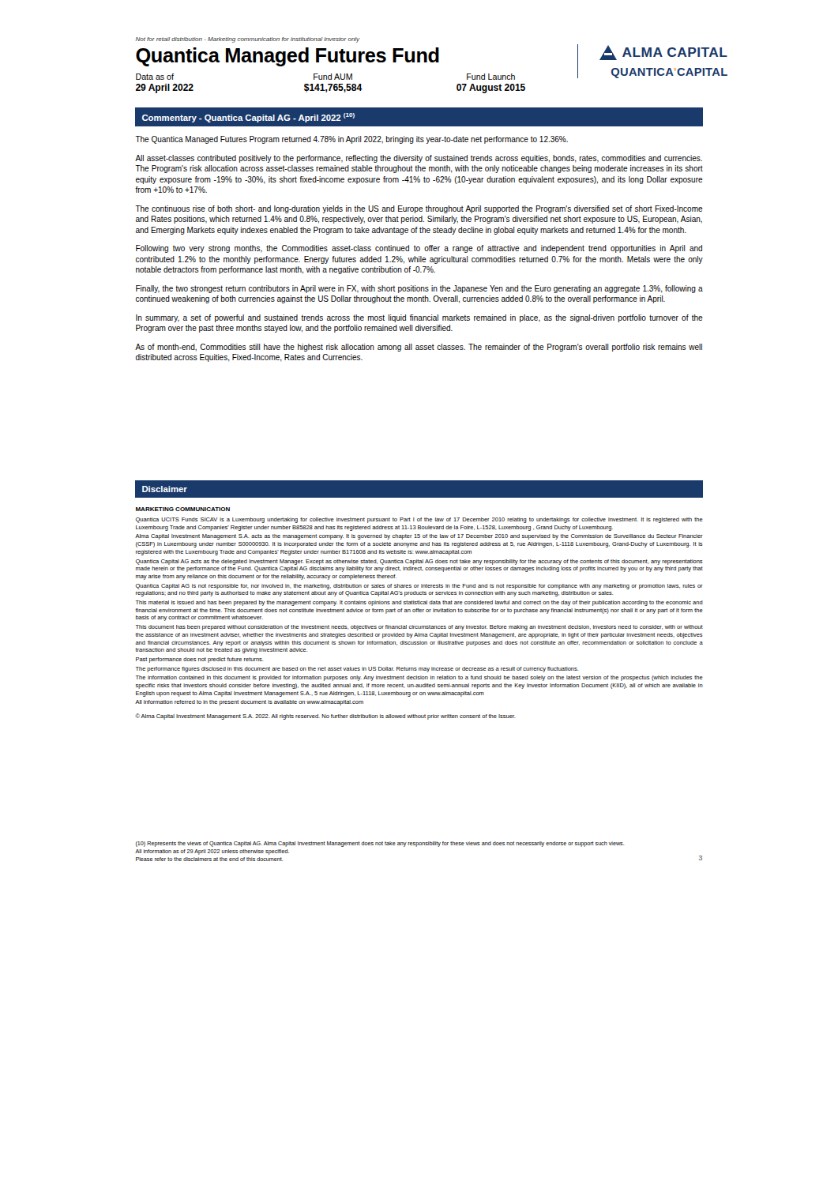Not for retail distribution - Marketing communication for institutional investor only
Quantica Managed Futures Fund
Data as of
29 April 2022
Fund AUM
$141,765,584
Fund Launch
07 August 2015
ALMA CAPITAL
QUANTICA'CAPITAL
Commentary - Quantica Capital AG - April 2022 (10)
The Quantica Managed Futures Program returned 4.78% in April 2022, bringing its year-to-date net performance to 12.36%.
All asset-classes contributed positively to the performance, reflecting the diversity of sustained trends across equities, bonds, rates, commodities and currencies. The Program's risk allocation across asset-classes remained stable throughout the month, with the only noticeable changes being moderate increases in its short equity exposure from -19% to -30%, its short fixed-income exposure from -41% to -62% (10-year duration equivalent exposures), and its long Dollar exposure from +10% to +17%.
The continuous rise of both short- and long-duration yields in the US and Europe throughout April supported the Program's diversified set of short Fixed-Income and Rates positions, which returned 1.4% and 0.8%, respectively, over that period. Similarly, the Program's diversified net short exposure to US, European, Asian, and Emerging Markets equity indexes enabled the Program to take advantage of the steady decline in global equity markets and returned 1.4% for the month.
Following two very strong months, the Commodities asset-class continued to offer a range of attractive and independent trend opportunities in April and contributed 1.2% to the monthly performance. Energy futures added 1.2%, while agricultural commodities returned 0.7% for the month. Metals were the only notable detractors from performance last month, with a negative contribution of -0.7%.
Finally, the two strongest return contributors in April were in FX, with short positions in the Japanese Yen and the Euro generating an aggregate 1.3%, following a continued weakening of both currencies against the US Dollar throughout the month. Overall, currencies added 0.8% to the overall performance in April.
In summary, a set of powerful and sustained trends across the most liquid financial markets remained in place, as the signal-driven portfolio turnover of the Program over the past three months stayed low, and the portfolio remained well diversified.
As of month-end, Commodities still have the highest risk allocation among all asset classes. The remainder of the Program's overall portfolio risk remains well distributed across Equities, Fixed-Income, Rates and Currencies.
Disclaimer
MARKETING COMMUNICATION
Quantica UCITS Funds SICAV is a Luxembourg undertaking for collective investment pursuant to Part I of the law of 17 December 2010 relating to undertakings for collective investment. It is registered with the Luxembourg Trade and Companies' Register under number B85828 and has its registered address at 11-13 Boulevard de la Foire, L-1528, Luxembourg , Grand Duchy of Luxembourg.
Alma Capital Investment Management S.A. acts as the management company. It is governed by chapter 15 of the law of 17 December 2010 and supervised by the Commission de Surveillance du Secteur Financier (CSSF) in Luxembourg under number S00000930. It is incorporated under the form of a société anonyme and has its registered address at 5, rue Aldringen, L-1118 Luxembourg, Grand-Duchy of Luxembourg. It is registered with the Luxembourg Trade and Companies' Register under number B171608 and its website is: www.almacapital.com
Quantica Capital AG acts as the delegated Investment Manager. Except as otherwise stated, Quantica Capital AG does not take any responsibility for the accuracy of the contents of this document, any representations made herein or the performance of the Fund. Quantica Capital AG disclaims any liability for any direct, indirect, consequential or other losses or damages including loss of profits incurred by you or by any third party that may arise from any reliance on this document or for the reliability, accuracy or completeness thereof.
Quantica Capital AG is not responsible for, nor involved in, the marketing, distribution or sales of shares or interests in the Fund and is not responsible for compliance with any marketing or promotion laws, rules or regulations; and no third party is authorised to make any statement about any of Quantica Capital AG's products or services in connection with any such marketing, distribution or sales.
This material is issued and has been prepared by the management company. It contains opinions and statistical data that are considered lawful and correct on the day of their publication according to the economic and financial environment at the time. This document does not constitute investment advice or form part of an offer or invitation to subscribe for or to purchase any financial instrument(s) nor shall it or any part of it form the basis of any contract or commitment whatsoever.
This document has been prepared without consideration of the investment needs, objectives or financial circumstances of any investor. Before making an investment decision, investors need to consider, with or without the assistance of an investment adviser, whether the investments and strategies described or provided by Alma Capital Investment Management, are appropriate, in light of their particular investment needs, objectives and financial circumstances. Any report or analysis within this document is shown for information, discussion or illustrative purposes and does not constitute an offer, recommendation or solicitation to conclude a transaction and should not be treated as giving investment advice.
Past performance does not predict future returns.
The performance figures disclosed in this document are based on the net asset values in US Dollar. Returns may increase or decrease as a result of currency fluctuations.
The information contained in this document is provided for information purposes only. Any investment decision in relation to a fund should be based solely on the latest version of the prospectus (which includes the specific risks that investors should consider before investing), the audited annual and, if more recent, un-audited semi-annual reports and the Key Investor Information Document (KIID), all of which are available in English upon request to Alma Capital Investment Management S.A., 5 rue Aldringen, L-1118, Luxembourg or on www.almacapital.com
All information referred to in the present document is available on www.almacapital.com
© Alma Capital Investment Management S.A. 2022. All rights reserved. No further distribution is allowed without prior written consent of the Issuer.
(10) Represents the views of Quantica Capital AG. Alma Capital Investment Management does not take any responsibility for these views and does not necessarily endorse or support such views.
All information as of 29 April 2022 unless otherwise specified.
Please refer to the disclaimers at the end of this document.
3